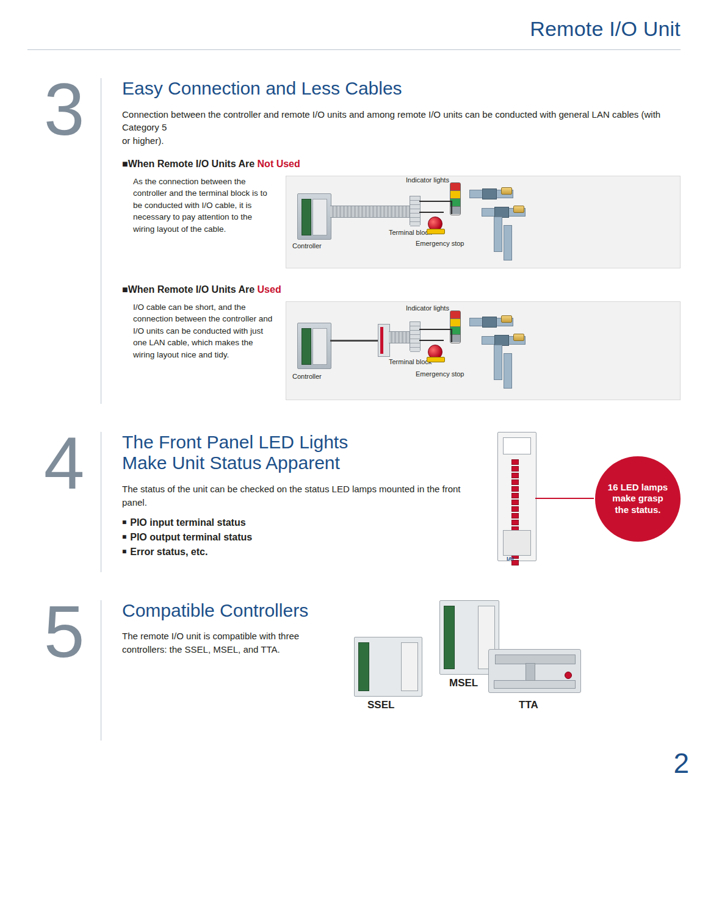Remote I/O Unit
3
Easy Connection and Less Cables
Connection between the controller and remote I/O units and among remote I/O units can be conducted with general LAN cables (with Category 5
or higher).
■When Remote I/O Units Are Not Used
As the connection between the controller and the terminal block is to be conducted with I/O cable, it is necessary to pay attention to the wiring layout of the cable.
Controller
Terminal block
Emergency stop
Indicator lights
■When Remote I/O Units Are Used
I/O cable can be short, and the connection between the controller and I/O units can be conducted with just one LAN cable, which makes the wiring layout nice and tidy.
Controller
Terminal block
Emergency stop
Indicator lights
4
The Front Panel LED Lights
Make Unit Status Apparent
The status of the unit can be checked on the status LED lamps mounted in the front panel.
PIO input terminal status
PIO output terminal status
Error status, etc.
IAI
16 LED lamps
make grasp
the status.
5
Compatible Controllers
The remote I/O unit is compatible with three controllers: the SSEL, MSEL, and TTA.
MSEL
SSEL
TTA
2